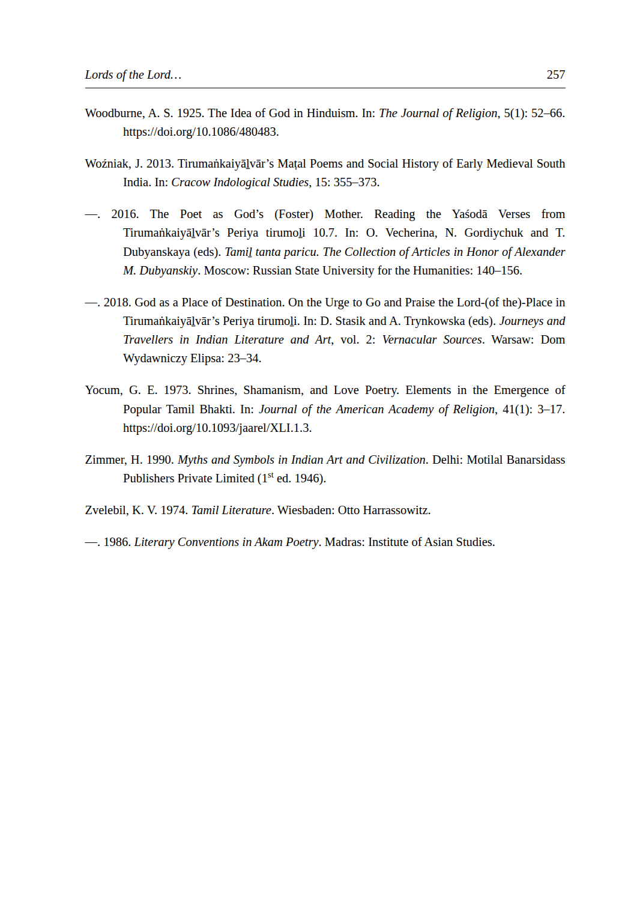Lords of the Lord… 257
Woodburne, A. S. 1925. The Idea of God in Hinduism. In: The Journal of Religion, 5(1): 52–66. https://doi.org/10.1086/480483.
Woźniak, J. 2013. Tirumaṅkaiyāḻvār’s Maṭal Poems and Social History of Early Medieval South India. In: Cracow Indological Studies, 15: 355–373.
—. 2016. The Poet as God’s (Foster) Mother. Reading the Yaśodā Verses from Tirumaṅkaiyāḻvār’s Periya tirumoḻi 10.7. In: O. Vecherina, N. Gordiychuk and T. Dubyanskaya (eds). Tamiḻ tanta paricu. The Collection of Articles in Honor of Alexander M. Dubyanskiy. Moscow: Russian State University for the Humanities: 140–156.
—. 2018. God as a Place of Destination. On the Urge to Go and Praise the Lord-(of the)-Place in Tirumaṅkaiyāḻvār’s Periya tirumoḻi. In: D. Stasik and A. Trynkowska (eds). Journeys and Travellers in Indian Literature and Art, vol. 2: Vernacular Sources. Warsaw: Dom Wydawniczy Elipsa: 23–34.
Yocum, G. E. 1973. Shrines, Shamanism, and Love Poetry. Elements in the Emergence of Popular Tamil Bhakti. In: Journal of the American Academy of Religion, 41(1): 3–17. https://doi.org/10.1093/jaarel/XLI.1.3.
Zimmer, H. 1990. Myths and Symbols in Indian Art and Civilization. Delhi: Motilal Banarsidass Publishers Private Limited (1st ed. 1946).
Zvelebil, K. V. 1974. Tamil Literature. Wiesbaden: Otto Harrassowitz.
—. 1986. Literary Conventions in Akam Poetry. Madras: Institute of Asian Studies.